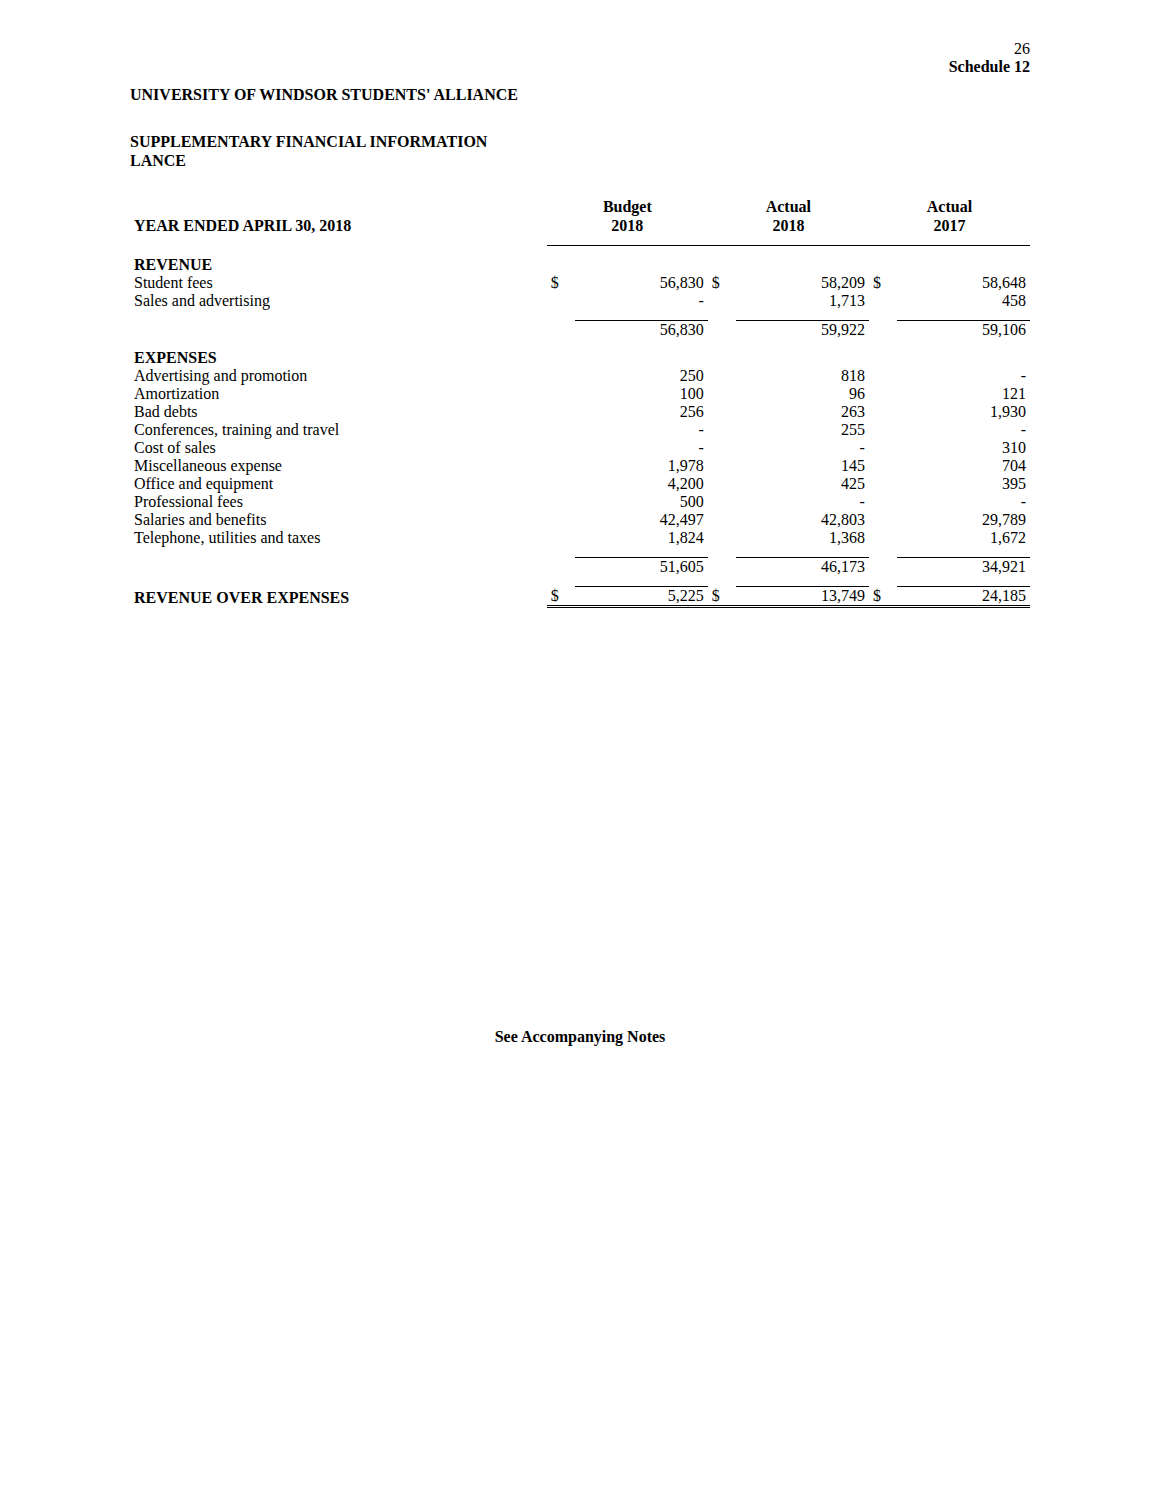26
Schedule 12
UNIVERSITY OF WINDSOR STUDENTS' ALLIANCE
SUPPLEMENTARY FINANCIAL INFORMATION
LANCE
| YEAR ENDED APRIL 30, 2018 | Budget 2018 | Actual 2018 | Actual 2017 |
| REVENUE | |
| Student fees | $ | 56,830 | $ | 58,209 | $ | 58,648 |
| Sales and advertising | | - | | 1,713 | | 458 |
| | | 56,830 | | 59,922 | | 59,106 |
| EXPENSES | |
| Advertising and promotion | | 250 | | 818 | | - |
| Amortization | | 100 | | 96 | | 121 |
| Bad debts | | 256 | | 263 | | 1,930 |
| Conferences, training and travel | | - | | 255 | | - |
| Cost of sales | | - | | - | | 310 |
| Miscellaneous expense | | 1,978 | | 145 | | 704 |
| Office and equipment | | 4,200 | | 425 | | 395 |
| Professional fees | | 500 | | - | | - |
| Salaries and benefits | | 42,497 | | 42,803 | | 29,789 |
| Telephone, utilities and taxes | | 1,824 | | 1,368 | | 1,672 |
| | | 51,605 | | 46,173 | | 34,921 |
| REVENUE OVER EXPENSES | $ | 5,225 | $ | 13,749 | $ | 24,185 |
See Accompanying Notes